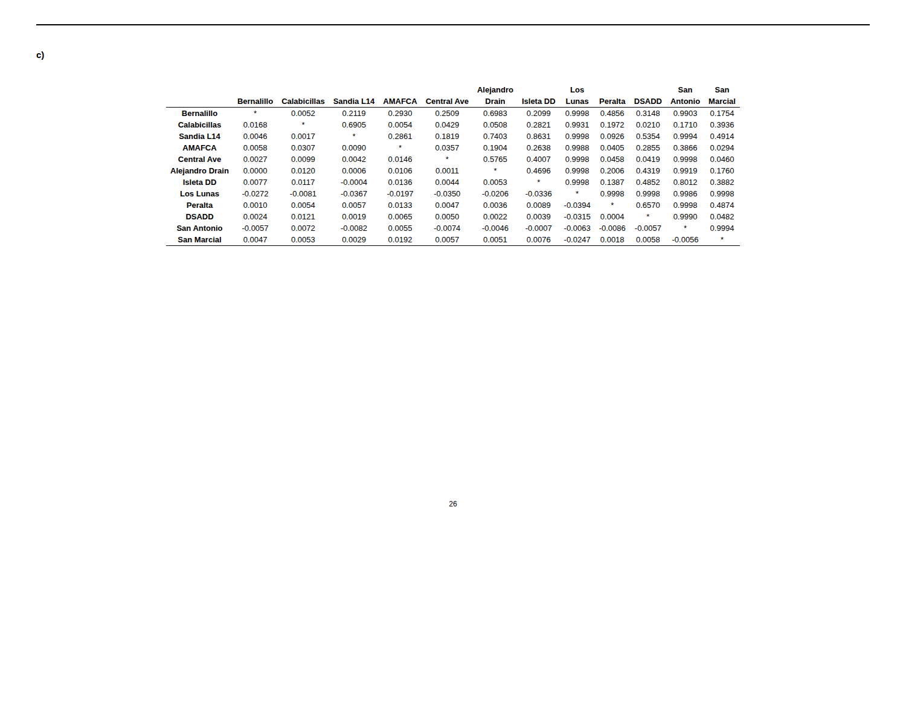c)
| | | | | | | Alejandro | | Los | | | San | San |
| --- | --- | --- | --- | --- | --- | --- | --- | --- | --- | --- | --- | --- |
| | Bernalillo | Calabicillas | Sandia L14 | AMAFCA | Central Ave | Drain | Isleta DD | Lunas | Peralta | DSADD | Antonio | Marcial |
| Bernalillo | * | 0.0052 | 0.2119 | 0.2930 | 0.2509 | 0.6983 | 0.2099 | 0.9998 | 0.4856 | 0.3148 | 0.9903 | 0.1754 |
| Calabicillas | 0.0168 | * | 0.6905 | 0.0054 | 0.0429 | 0.0508 | 0.2821 | 0.9931 | 0.1972 | 0.0210 | 0.1710 | 0.3936 |
| Sandia L14 | 0.0046 | 0.0017 | * | 0.2861 | 0.1819 | 0.7403 | 0.8631 | 0.9998 | 0.0926 | 0.5354 | 0.9994 | 0.4914 |
| AMAFCA | 0.0058 | 0.0307 | 0.0090 | * | 0.0357 | 0.1904 | 0.2638 | 0.9988 | 0.0405 | 0.2855 | 0.3866 | 0.0294 |
| Central Ave | 0.0027 | 0.0099 | 0.0042 | 0.0146 | * | 0.5765 | 0.4007 | 0.9998 | 0.0458 | 0.0419 | 0.9998 | 0.0460 |
| Alejandro Drain | 0.0000 | 0.0120 | 0.0006 | 0.0106 | 0.0011 | * | 0.4696 | 0.9998 | 0.2006 | 0.4319 | 0.9919 | 0.1760 |
| Isleta DD | 0.0077 | 0.0117 | -0.0004 | 0.0136 | 0.0044 | 0.0053 | * | 0.9998 | 0.1387 | 0.4852 | 0.8012 | 0.3882 |
| Los Lunas | -0.0272 | -0.0081 | -0.0367 | -0.0197 | -0.0350 | -0.0206 | -0.0336 | * | 0.9998 | 0.9998 | 0.9986 | 0.9998 |
| Peralta | 0.0010 | 0.0054 | 0.0057 | 0.0133 | 0.0047 | 0.0036 | 0.0089 | -0.0394 | * | 0.6570 | 0.9998 | 0.4874 |
| DSADD | 0.0024 | 0.0121 | 0.0019 | 0.0065 | 0.0050 | 0.0022 | 0.0039 | -0.0315 | 0.0004 | * | 0.9990 | 0.0482 |
| San Antonio | -0.0057 | 0.0072 | -0.0082 | 0.0055 | -0.0074 | -0.0046 | -0.0007 | -0.0063 | -0.0086 | -0.0057 | * | 0.9994 |
| San Marcial | 0.0047 | 0.0053 | 0.0029 | 0.0192 | 0.0057 | 0.0051 | 0.0076 | -0.0247 | 0.0018 | 0.0058 | -0.0056 | * |
26